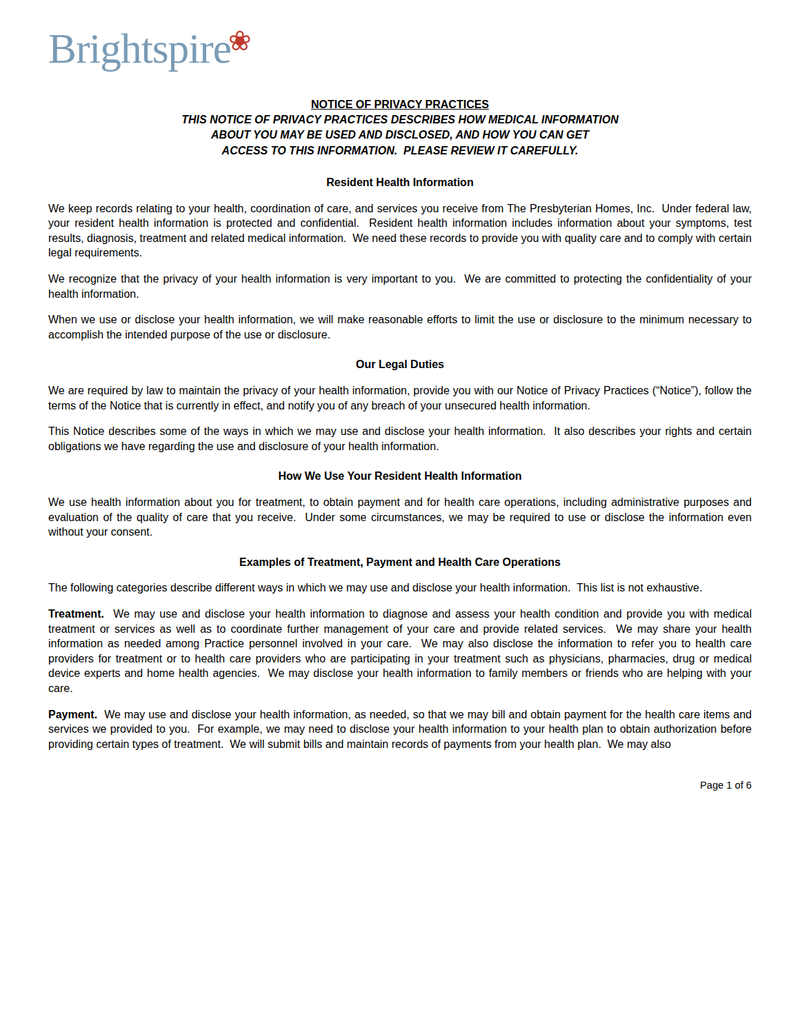Brightspire❀
NOTICE OF PRIVACY PRACTICES
THIS NOTICE OF PRIVACY PRACTICES DESCRIBES HOW MEDICAL INFORMATION
ABOUT YOU MAY BE USED AND DISCLOSED, AND HOW YOU CAN GET
ACCESS TO THIS INFORMATION. PLEASE REVIEW IT CAREFULLY.
Resident Health Information
We keep records relating to your health, coordination of care, and services you receive from The Presbyterian Homes, Inc. Under federal law, your resident health information is protected and confidential. Resident health information includes information about your symptoms, test results, diagnosis, treatment and related medical information. We need these records to provide you with quality care and to comply with certain legal requirements.
We recognize that the privacy of your health information is very important to you. We are committed to protecting the confidentiality of your health information.
When we use or disclose your health information, we will make reasonable efforts to limit the use or disclosure to the minimum necessary to accomplish the intended purpose of the use or disclosure.
Our Legal Duties
We are required by law to maintain the privacy of your health information, provide you with our Notice of Privacy Practices (“Notice”), follow the terms of the Notice that is currently in effect, and notify you of any breach of your unsecured health information.
This Notice describes some of the ways in which we may use and disclose your health information. It also describes your rights and certain obligations we have regarding the use and disclosure of your health information.
How We Use Your Resident Health Information
We use health information about you for treatment, to obtain payment and for health care operations, including administrative purposes and evaluation of the quality of care that you receive. Under some circumstances, we may be required to use or disclose the information even without your consent.
Examples of Treatment, Payment and Health Care Operations
The following categories describe different ways in which we may use and disclose your health information. This list is not exhaustive.
Treatment. We may use and disclose your health information to diagnose and assess your health condition and provide you with medical treatment or services as well as to coordinate further management of your care and provide related services. We may share your health information as needed among Practice personnel involved in your care. We may also disclose the information to refer you to health care providers for treatment or to health care providers who are participating in your treatment such as physicians, pharmacies, drug or medical device experts and home health agencies. We may disclose your health information to family members or friends who are helping with your care.
Payment. We may use and disclose your health information, as needed, so that we may bill and obtain payment for the health care items and services we provided to you. For example, we may need to disclose your health information to your health plan to obtain authorization before providing certain types of treatment. We will submit bills and maintain records of payments from your health plan. We may also
Page 1 of 6